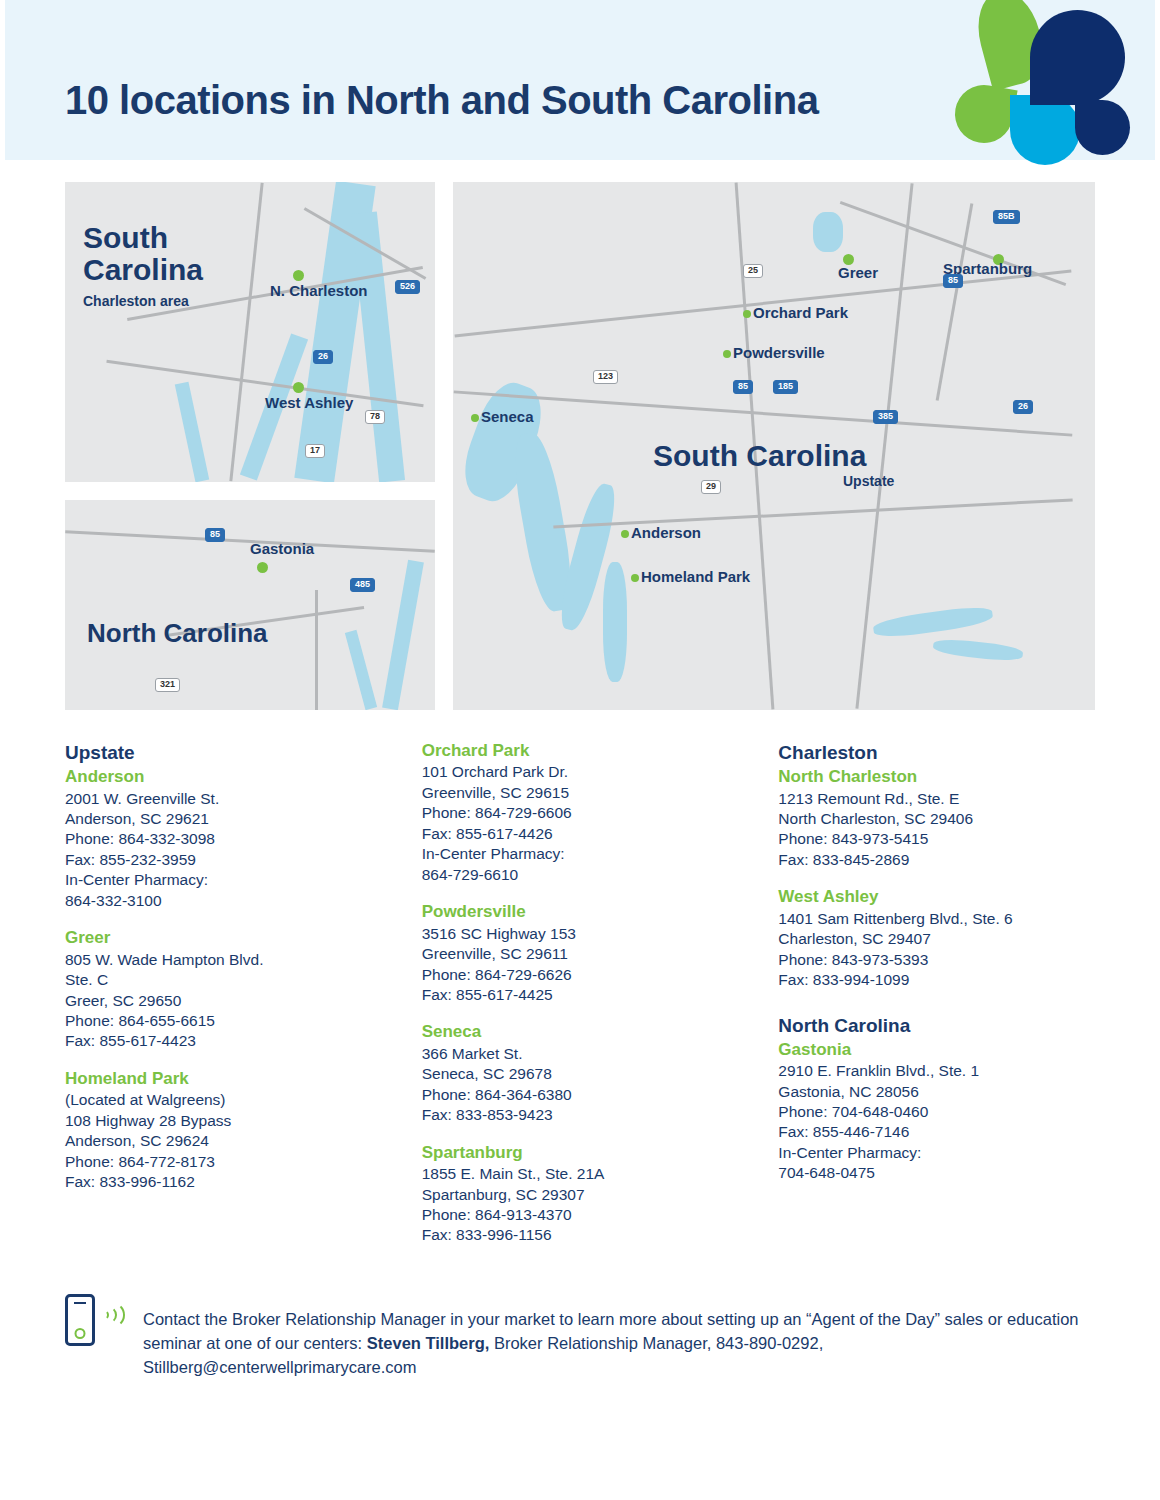10 locations in North and South Carolina
South
Carolina Charleston area N. Charleston 526 26 West Ashley 78 17
85 Gastonia 485 North Carolina 321
85B Greer Spartanburg 25 85 Orchard Park Powdersville 123 85 185 385 26 Seneca South Carolina Upstate 29 Anderson Homeland Park
Upstate
Anderson
2001 W. Greenville St.
Anderson, SC 29621
Phone: 864-332-3098
Fax: 855-232-3959
In-Center Pharmacy:
864-332-3100
Greer
805 W. Wade Hampton Blvd.
Ste. C
Greer, SC 29650
Phone: 864-655-6615
Fax: 855-617-4423
Homeland Park
(Located at Walgreens)
108 Highway 28 Bypass
Anderson, SC 29624
Phone: 864-772-8173
Fax: 833-996-1162
Orchard Park
101 Orchard Park Dr.
Greenville, SC 29615
Phone: 864-729-6606
Fax: 855-617-4426
In-Center Pharmacy:
864-729-6610
Powdersville
3516 SC Highway 153
Greenville, SC 29611
Phone: 864-729-6626
Fax: 855-617-4425
Seneca
366 Market St.
Seneca, SC 29678
Phone: 864-364-6380
Fax: 833-853-9423
Spartanburg
1855 E. Main St., Ste. 21A
Spartanburg, SC 29307
Phone: 864-913-4370
Fax: 833-996-1156
Charleston
North Charleston
1213 Remount Rd., Ste. E
North Charleston, SC 29406
Phone: 843-973-5415
Fax: 833-845-2869
West Ashley
1401 Sam Rittenberg Blvd., Ste. 6
Charleston, SC 29407
Phone: 843-973-5393
Fax: 833-994-1099
North Carolina
Gastonia
2910 E. Franklin Blvd., Ste. 1
Gastonia, NC 28056
Phone: 704-648-0460
Fax: 855-446-7146
In-Center Pharmacy:
704-648-0475
Contact the Broker Relationship Manager in your market to learn more about setting up an “Agent of the Day” sales or education seminar at one of our centers: Steven Tillberg, Broker Relationship Manager, 843-890-0292, Stillberg@centerwellprimarycare.com